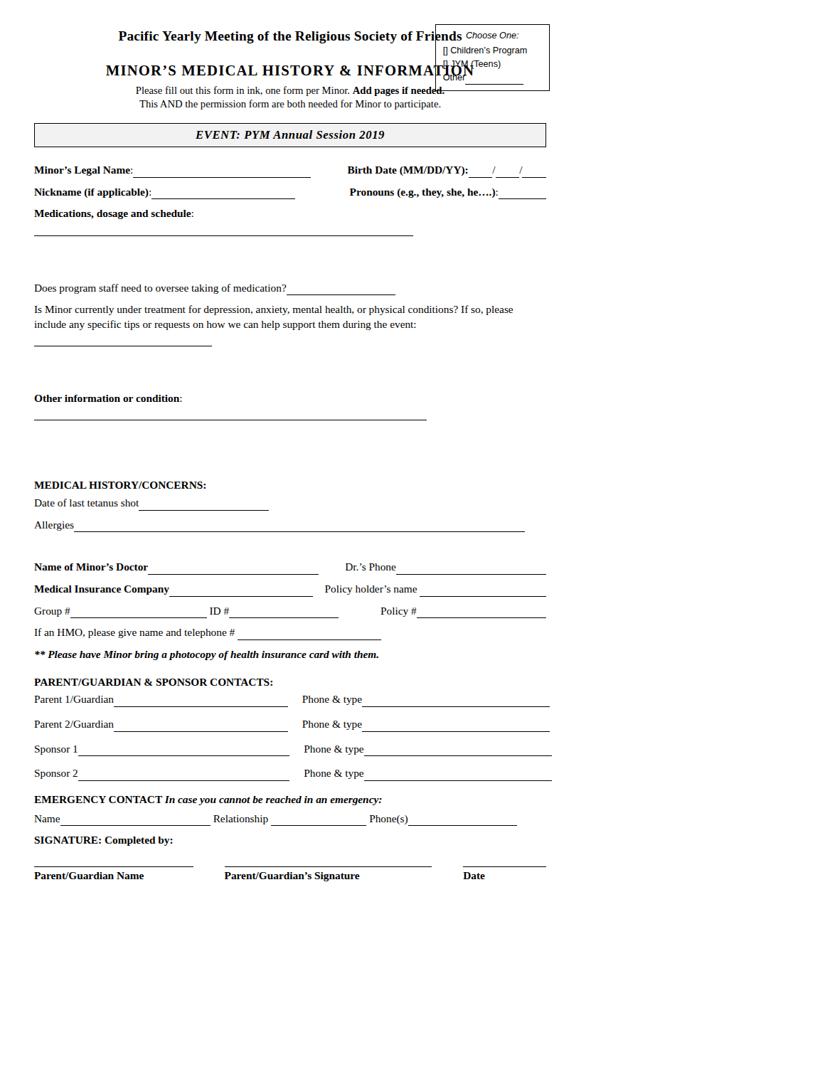Choose One: [] Children’s Program
[] JYM (Teens)
Other
Pacific Yearly Meeting of the Religious Society of Friends
MINOR’S MEDICAL HISTORY & INFORMATION
Please fill out this form in ink, one form per Minor. Add pages if needed.
This AND the permission form are both needed for Minor to participate.
EVENT: PYM Annual Session 2019
Minor’s Legal Name:
Birth Date (MM/DD/YY): / /
Nickname (if applicable):
Pronouns (e.g., they, she, he….):
Medications, dosage and schedule:
Does program staff need to oversee taking of medication?
Is Minor currently under treatment for depression, anxiety, mental health, or physical conditions? If so, please include any specific tips or requests on how we can help support them during the event:
Other information or condition:
MEDICAL HISTORY/CONCERNS:
Date of last tetanus shot
Allergies
Name of Minor’s Doctor
Dr.’s Phone
Medical Insurance Company
Policy holder’s name
Group # ID #
Policy #
If an HMO, please give name and telephone #
** Please have Minor bring a photocopy of health insurance card with them.
PARENT/GUARDIAN & SPONSOR CONTACTS:
Parent 1/Guardian
Phone & type
Parent 2/Guardian
Phone & type
Sponsor 1
Phone & type
Sponsor 2
Phone & type
EMERGENCY CONTACT In case you cannot be reached in an emergency:
Name Relationship Phone(s)
SIGNATURE: Completed by:
| Parent/Guardian Name | | Parent/Guardian’s Signature | | Date |